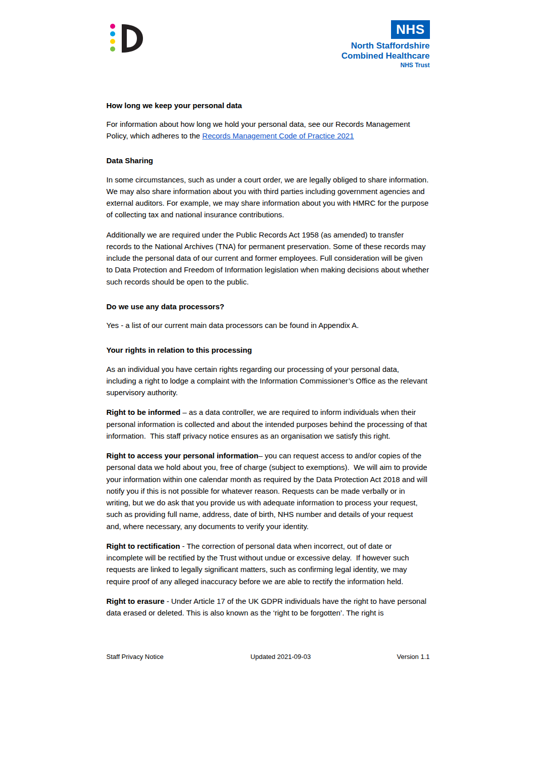NHS
North Staffordshire
Combined Healthcare
NHS Trust
How long we keep your personal data
For information about how long we hold your personal data, see our Records Management Policy, which adheres to the Records Management Code of Practice 2021
Data Sharing
In some circumstances, such as under a court order, we are legally obliged to share information. We may also share information about you with third parties including government agencies and external auditors. For example, we may share information about you with HMRC for the purpose of collecting tax and national insurance contributions.
Additionally we are required under the Public Records Act 1958 (as amended) to transfer records to the National Archives (TNA) for permanent preservation. Some of these records may include the personal data of our current and former employees. Full consideration will be given to Data Protection and Freedom of Information legislation when making decisions about whether such records should be open to the public.
Do we use any data processors?
Yes - a list of our current main data processors can be found in Appendix A.
Your rights in relation to this processing
As an individual you have certain rights regarding our processing of your personal data, including a right to lodge a complaint with the Information Commissioner’s Office as the relevant supervisory authority.
Right to be informed – as a data controller, we are required to inform individuals when their personal information is collected and about the intended purposes behind the processing of that information. This staff privacy notice ensures as an organisation we satisfy this right.
Right to access your personal information– you can request access to and/or copies of the personal data we hold about you, free of charge (subject to exemptions). We will aim to provide your information within one calendar month as required by the Data Protection Act 2018 and will notify you if this is not possible for whatever reason. Requests can be made verbally or in writing, but we do ask that you provide us with adequate information to process your request, such as providing full name, address, date of birth, NHS number and details of your request and, where necessary, any documents to verify your identity.
Right to rectification - The correction of personal data when incorrect, out of date or incomplete will be rectified by the Trust without undue or excessive delay. If however such requests are linked to legally significant matters, such as confirming legal identity, we may require proof of any alleged inaccuracy before we are able to rectify the information held.
Right to erasure - Under Article 17 of the UK GDPR individuals have the right to have personal data erased or deleted. This is also known as the ‘right to be forgotten’. The right is
Staff Privacy Notice
Updated 2021-09-03
Version 1.1